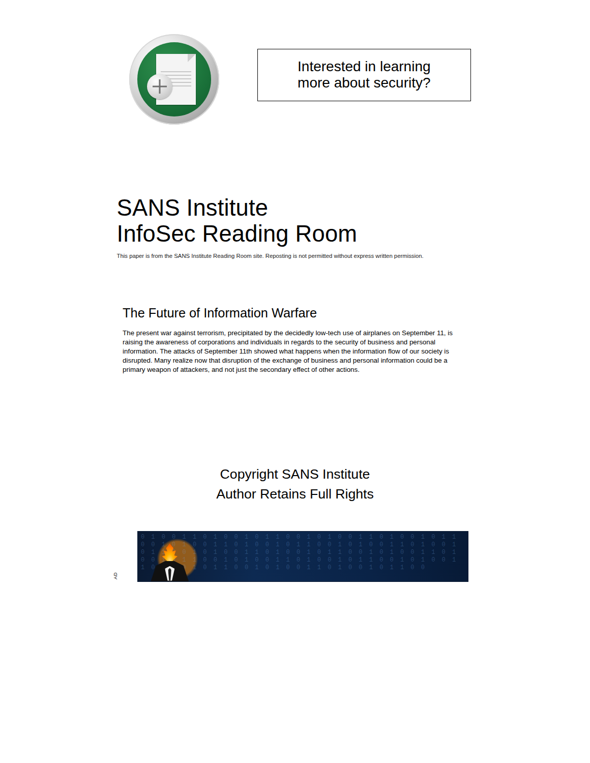Interested in learning
more about security?
SANS Institute InfoSec Reading Room
This paper is from the SANS Institute Reading Room site. Reposting is not permitted without express written permission.
The Future of Information Warfare
The present war against terrorism, precipitated by the decidedly low-tech use of airplanes on September 11, is raising the awareness of corporations and individuals in regards to the security of business and personal information. The attacks of September 11th showed what happens when the information flow of our society is disrupted. Many realize now that disruption of the exchange of business and personal information could be a primary weapon of attackers, and not just the secondary effect of other actions.
Copyright SANS Institute
Author Retains Full Rights
AD